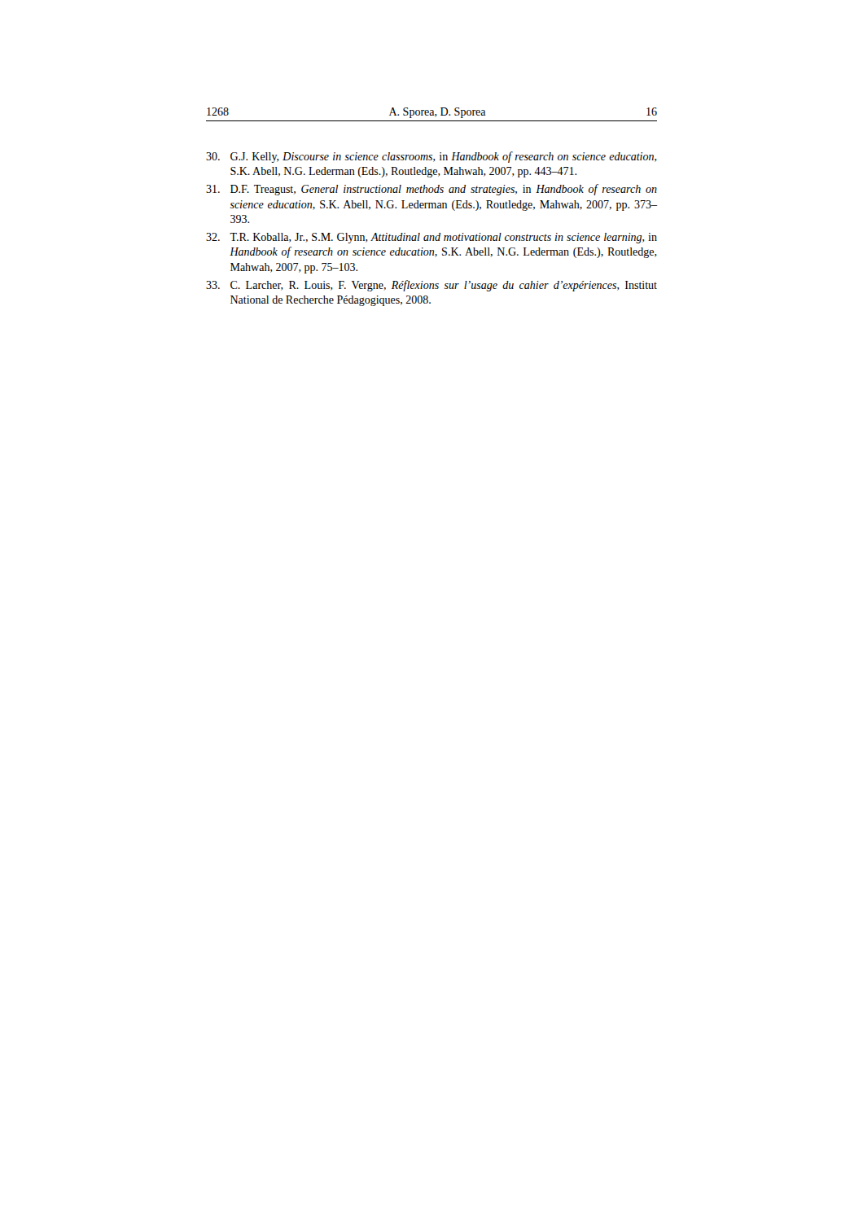1268 A. Sporea, D. Sporea 16
30. G.J. Kelly, Discourse in science classrooms, in Handbook of research on science education, S.K. Abell, N.G. Lederman (Eds.), Routledge, Mahwah, 2007, pp. 443–471.
31. D.F. Treagust, General instructional methods and strategies, in Handbook of research on science education, S.K. Abell, N.G. Lederman (Eds.), Routledge, Mahwah, 2007, pp. 373–393.
32. T.R. Koballa, Jr., S.M. Glynn, Attitudinal and motivational constructs in science learning, in Handbook of research on science education, S.K. Abell, N.G. Lederman (Eds.), Routledge, Mahwah, 2007, pp. 75–103.
33. C. Larcher, R. Louis, F. Vergne, Réflexions sur l’usage du cahier d’expériences, Institut National de Recherche Pédagogiques, 2008.